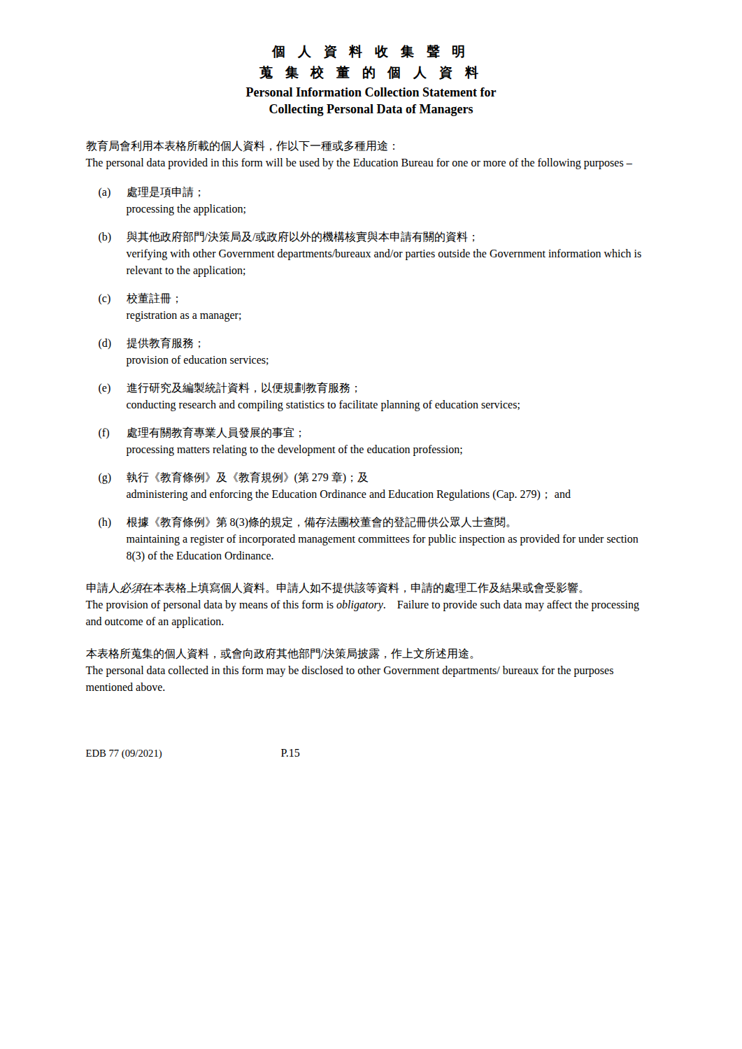個 人 資 料 收 集 聲 明 蒐 集 校 董 的 個 人 資 料 Personal Information Collection Statement for Collecting Personal Data of Managers
教育局會利用本表格所載的個人資料，作以下一種或多種用途：
The personal data provided in this form will be used by the Education Bureau for one or more of the following purposes –
處理是項申請； processing the application;
與其他政府部門/決策局及/或政府以外的機構核實與本申請有關的資料； verifying with other Government departments/bureaux and/or parties outside the Government information which is relevant to the application;
校董註冊； registration as a manager;
提供教育服務； provision of education services;
進行研究及編製統計資料，以便規劃教育服務； conducting research and compiling statistics to facilitate planning of education services;
處理有關教育專業人員發展的事宜； processing matters relating to the development of the education profession;
執行《教育條例》及《教育規例》(第 279 章)；及 administering and enforcing the Education Ordinance and Education Regulations (Cap. 279)； and
根據《教育條例》第 8(3)條的規定，備存法團校董會的登記冊供公眾人士查閱。 maintaining a register of incorporated management committees for public inspection as provided for under section 8(3) of the Education Ordinance.
申請人必須在本表格上填寫個人資料。申請人如不提供該等資料，申請的處理工作及結果或會受影響。
The provision of personal data by means of this form is obligatory.　Failure to provide such data may affect the processing and outcome of an application.
本表格所蒐集的個人資料，或會向政府其他部門/決策局披露，作上文所述用途。
The personal data collected in this form may be disclosed to other Government departments/ bureaux for the purposes mentioned above.
EDB 77 (09/2021) P.15